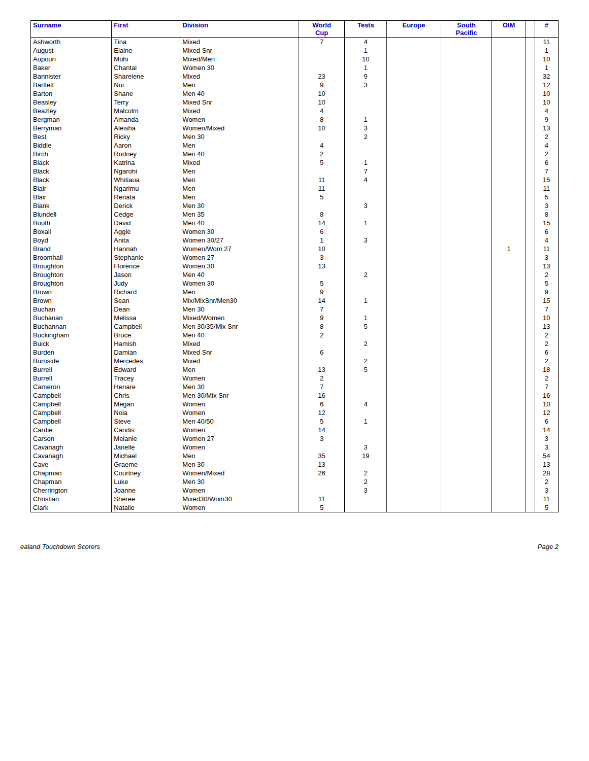| Surname | First | Division | World Cup | Tests | Europe | South Pacific | OIM | | # |
| --- | --- | --- | --- | --- | --- | --- | --- | --- | --- |
| Ashworth | Tina | Mixed | 7 | 4 | | | | | 11 |
| August | Elaine | Mixed Snr | | 1 | | | | | 1 |
| Aupouri | Mohi | Mixed/Men | | 10 | | | | | 10 |
| Baker | Chantal | Women 30 | | 1 | | | | | 1 |
| Bannister | Sharelene | Mixed | 23 | 9 | | | | | 32 |
| Bartlett | Nui | Men | 9 | 3 | | | | | 12 |
| Barton | Shane | Men 40 | 10 | | | | | | 10 |
| Beasley | Terry | Mixed Snr | 10 | | | | | | 10 |
| Beazley | Malcolm | Mixed | 4 | | | | | | 4 |
| Bergman | Amanda | Women | 8 | 1 | | | | | 9 |
| Berryman | Aleisha | Women/Mixed | 10 | 3 | | | | | 13 |
| Best | Ricky | Men 30 | | 2 | | | | | 2 |
| Biddle | Aaron | Men | 4 | | | | | | 4 |
| Birch | Rodney | Men 40 | 2 | | | | | | 2 |
| Black | Katrina | Mixed | 5 | 1 | | | | | 6 |
| Black | Ngarohi | Men | | 7 | | | | | 7 |
| Black | Whitiaua | Men | 11 | 4 | | | | | 15 |
| Blair | Ngarimu | Men | 11 | | | | | | 11 |
| Blair | Renata | Men | 5 | | | | | | 5 |
| Blank | Derick | Men 30 | | 3 | | | | | 3 |
| Blundell | Cedge | Men 35 | 8 | | | | | | 8 |
| Booth | David | Men 40 | 14 | 1 | | | | | 15 |
| Boxall | Aggie | Women 30 | 6 | | | | | | 6 |
| Boyd | Anita | Women 30/27 | 1 | 3 | | | | | 4 |
| Brand | Hannah | Women/Wom 27 | 10 | | | | 1 | | 11 |
| Broomhall | Stephanie | Women 27 | 3 | | | | | | 3 |
| Broughton | Florence | Women 30 | 13 | | | | | | 13 |
| Broughton | Jason | Men 40 | | 2 | | | | | 2 |
| Broughton | Judy | Women 30 | 5 | | | | | | 5 |
| Brown | Richard | Men | 9 | | | | | | 9 |
| Brown | Sean | Mix/MixSnr/Men30 | 14 | 1 | | | | | 15 |
| Buchan | Dean | Men 30 | 7 | | | | | | 7 |
| Buchanan | Melissa | Mixed/Women | 9 | 1 | | | | | 10 |
| Buchannan | Campbell | Men 30/35/Mix Snr | 8 | 5 | | | | | 13 |
| Buckingham | Bruce | Men 40 | 2 | | | | | | 2 |
| Buick | Hamish | Mixed | | 2 | | | | | 2 |
| Burden | Damian | Mixed Snr | 6 | | | | | | 6 |
| Burnside | Mercedes | Mixed | | 2 | | | | | 2 |
| Burrell | Edward | Men | 13 | 5 | | | | | 18 |
| Burrell | Tracey | Women | 2 | | | | | | 2 |
| Cameron | Henare | Men 30 | 7 | | | | | | 7 |
| Campbell | Chris | Men 30/Mix Snr | 16 | | | | | | 16 |
| Campbell | Megan | Women | 6 | 4 | | | | | 10 |
| Campbell | Nola | Women | 12 | | | | | | 12 |
| Campbell | Steve | Men 40/50 | 5 | 1 | | | | | 6 |
| Cardie | Candis | Women | 14 | | | | | | 14 |
| Carson | Melanie | Women 27 | 3 | | | | | | 3 |
| Cavanagh | Janelle | Women | | 3 | | | | | 3 |
| Cavanagh | Michael | Men | 35 | 19 | | | | | 54 |
| Cave | Graeme | Men 30 | 13 | | | | | | 13 |
| Chapman | Courtney | Women/Mixed | 26 | 2 | | | | | 28 |
| Chapman | Luke | Men 30 | | 2 | | | | | 2 |
| Cherrington | Joanne | Women | | 3 | | | | | 3 |
| Christian | Sheree | Mixed30/Wom30 | 11 | | | | | | 11 |
| Clark | Natalie | Women | 5 | | | | | | 5 |
ealand Touchdown Scorers Page 2